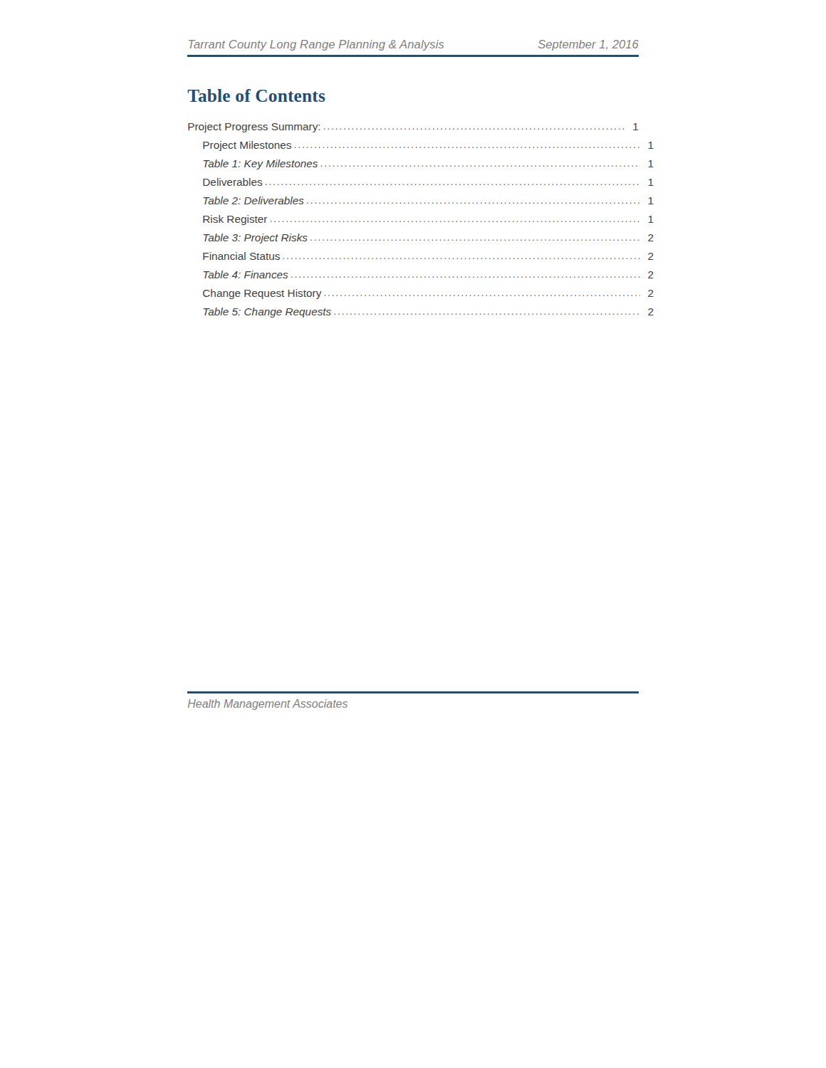Tarrant County Long Range Planning & Analysis
September 1, 2016
Table of Contents
Project Progress Summary: .................................................................................................................. 1
Project Milestones ............................................................................................................... 1
Table 1: Key Milestones ......................................................................................................... 1
Deliverables ....................................................................................................................... 1
Table 2: Deliverables ............................................................................................................. 1
Risk Register ..................................................................................................................... 1
Table 3: Project Risks ............................................................................................................ 2
Financial Status .................................................................................................................. 2
Table 4: Finances ................................................................................................................. 2
Change Request History ....................................................................................................... 2
Table 5: Change Requests ..................................................................................................... 2
Health Management Associates